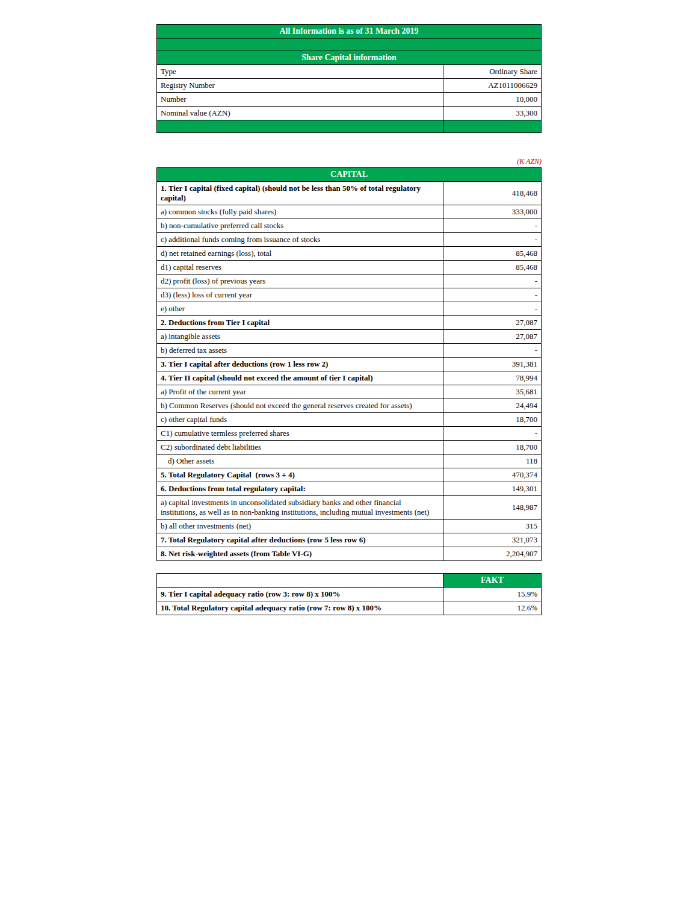| All Information is as of 31 March 2019 |
| Share Capital information |
| Type | Ordinary Share |
| Registry Number | AZ1011006629 |
| Number | 10,000 |
| Nominal value (AZN) | 33,300 |
(K AZN)
| CAPITAL |
| 1. Tier I capital (fixed capital) (should not be less than 50% of total regulatory capital) | 418,468 |
| a) common stocks (fully paid shares) | 333,000 |
| b) non-cumulative preferred call stocks | - |
| c) additional funds coming from issuance of stocks | - |
| d) net retained earnings (loss), total | 85,468 |
| d1) capital reserves | 85,468 |
| d2) profit (loss) of previous years | - |
| d3) (less) loss of current year | - |
| e) other | - |
| 2. Deductions from Tier I capital | 27,087 |
| a) intangible assets | 27,087 |
| b) deferred tax assets | - |
| 3. Tier I capital after deductions (row 1 less row 2) | 391,381 |
| 4. Tier II capital (should not exceed the amount of tier I capital) | 78,994 |
| a) Profit of the current year | 35,681 |
| b) Common Reserves (should not exceed the general reserves created for assets) | 24,494 |
| c) other capital funds | 18,700 |
| C1) cumulative termless preferred shares | - |
| C2) subordinated debt liabilities | 18,700 |
| d) Other assets | 118 |
| 5. Total Regulatory Capital (rows 3 + 4) | 470,374 |
| 6. Deductions from total regulatory capital: | 149,301 |
| a) capital investments in unconsolidated subsidiary banks and other financial institutions, as well as in non-banking institutions, including mutual investments (net) | 148,987 |
| b) all other investments (net) | 315 |
| 7. Total Regulatory capital after deductions (row 5 less row 6) | 321,073 |
| 8. Net risk-weighted assets (from Table VI-G) | 2,204,907 |
| | FAKT |
| 9. Tier I capital adequacy ratio (row 3: row 8) x 100% | 15.9% |
| 10. Total Regulatory capital adequacy ratio (row 7: row 8) x 100% | 12.6% |